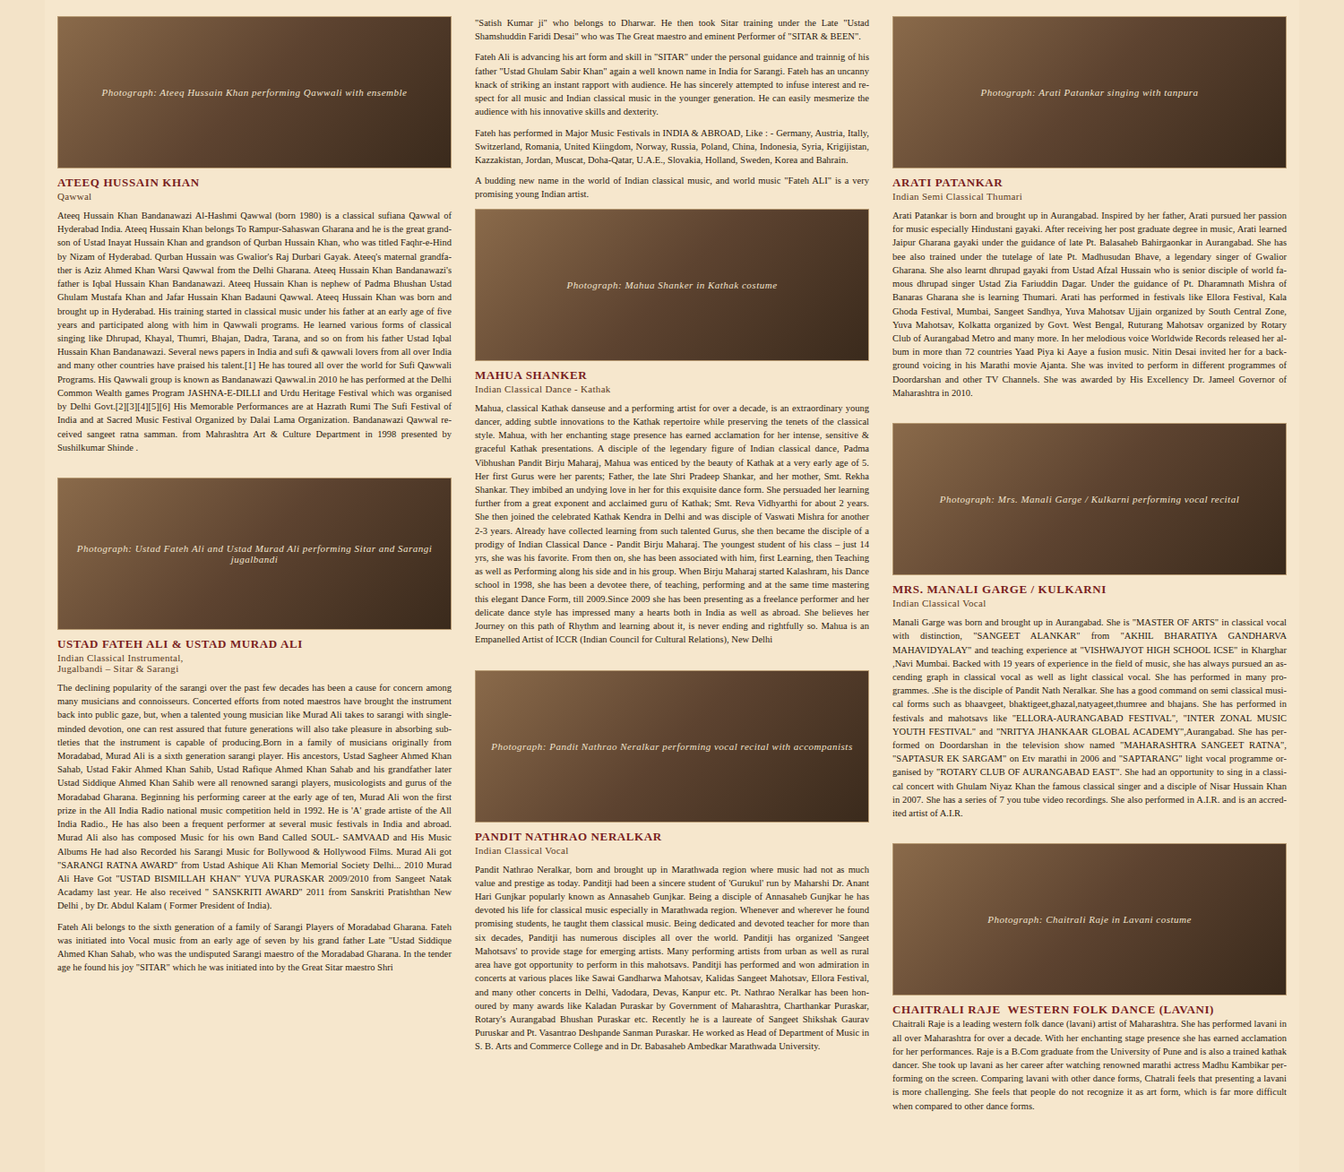Photograph: Ateeq Hussain Khan performing Qawwali with ensemble
Ateeq Hussain Khan
Qawwal
Ateeq Hussain Khan Bandanawazi Al-Hashmi Qawwal (born 1980) is a classical sufiana Qawwal of Hyderabad India. Ateeq Hussain Khan belongs To Rampur-Sahaswan Gharana and he is the great grandson of Ustad Inayat Hussain Khan and grandson of Qurban Hussain Khan, who was titled Faqhr-e-Hind by Nizam of Hyderabad. Qurban Hussain was Gwalior's Raj Durbari Gayak. Ateeq's maternal grandfather is Aziz Ahmed Khan Warsi Qawwal from the Delhi Gharana. Ateeq Hussain Khan Bandanawazi's father is Iqbal Hussain Khan Bandanawazi. Ateeq Hussain Khan is nephew of Padma Bhushan Ustad Ghulam Mustafa Khan and Jafar Hussain Khan Badauni Qawwal. Ateeq Hussain Khan was born and brought up in Hyderabad. His training started in classical music under his father at an early age of five years and participated along with him in Qawwali programs. He learned various forms of classical singing like Dhrupad, Khayal, Thumri, Bhajan, Dadra, Tarana, and so on from his father Ustad Iqbal Hussain Khan Bandanawazi. Several news papers in India and sufi & qawwali lovers from all over India and many other countries have praised his talent.[1] He has toured all over the world for Sufi Qawwali Programs. His Qawwali group is known as Bandanawazi Qawwal.in 2010 he has performed at the Delhi Common Wealth games Program JASHNA-E-DILLI and Urdu Heritage Festival which was organised by Delhi Govt.[2][3][4][5][6] His Memorable Performances are at Hazrath Rumi The Sufi Festival of India and at Sacred Music Festival Organized by Dalai Lama Organization. Bandanawazi Qawwal received sangeet ratna samman. from Mahrashtra Art & Culture Department in 1998 presented by Sushilkumar Shinde .
Photograph: Ustad Fateh Ali and Ustad Murad Ali performing Sitar and Sarangi jugalbandi
Ustad Fateh Ali & Ustad Murad Ali
Indian Classical Instrumental,
Jugalbandi – Sitar & Sarangi
The declining popularity of the sarangi over the past few decades has been a cause for concern among many musicians and connoisseurs. Concerted efforts from noted maestros have brought the instrument back into public gaze, but, when a talented young musician like Murad Ali takes to sarangi with single-minded devotion, one can rest assured that future generations will also take pleasure in absorbing subtleties that the instrument is capable of producing.Born in a family of musicians originally from Moradabad, Murad Ali is a sixth generation sarangi player. His ancestors, Ustad Sagheer Ahmed Khan Sahab, Ustad Fakir Ahmed Khan Sahib, Ustad Rafique Ahmed Khan Sahab and his grandfather later Ustad Siddique Ahmed Khan Sahib were all renowned sarangi players, musicologists and gurus of the Moradabad Gharana. Beginning his performing career at the early age of ten, Murad Ali won the first prize in the All India Radio national music competition held in 1992. He is 'A' grade artiste of the All India Radio., He has also been a frequent performer at several music festivals in India and abroad. Murad Ali also has composed Music for his own Band Called SOUL- SAMVAAD and His Music Albums He had also Recorded his Sarangi Music for Bollywood & Hollywood Films. Murad Ali got "SARANGI RATNA AWARD" from Ustad Ashique Ali Khan Memorial Society Delhi... 2010 Murad Ali Have Got "USTAD BISMILLAH KHAN" YUVA PURASKAR 2009/2010 from Sangeet Natak Acadamy last year. He also received " SANSKRITI AWARD" 2011 from Sanskriti Pratishthan New Delhi , by Dr. Abdul Kalam ( Former President of India).
Fateh Ali belongs to the sixth generation of a family of Sarangi Players of Moradabad Gharana. Fateh was initiated into Vocal music from an early age of seven by his grand father Late "Ustad Siddique Ahmed Khan Sahab, who was the undisputed Sarangi maestro of the Moradabad Gharana. In the tender age he found his joy "SITAR" which he was initiated into by the Great Sitar maestro Shri
"Satish Kumar ji" who belongs to Dharwar. He then took Sitar training under the Late "Ustad Shamshuddin Faridi Desai" who was The Great maestro and eminent Performer of "SITAR & BEEN".
Fateh Ali is advancing his art form and skill in "SITAR" under the personal guidance and trainnig of his father "Ustad Ghulam Sabir Khan" again a well known name in India for Sarangi. Fateh has an uncanny knack of striking an instant rapport with audience. He has sincerely attempted to infuse interest and respect for all music and Indian classical music in the younger generation. He can easily mesmerize the audience with his innovative skills and dexterity.
Fateh has performed in Major Music Festivals in INDIA & ABROAD, Like : - Germany, Austria, Itally, Switzerland, Romania, United Kiingdom, Norway, Russia, Poland, China, Indonesia, Syria, Krigijistan, Kazzakistan, Jordan, Muscat, Doha-Qatar, U.A.E., Slovakia, Holland, Sweden, Korea and Bahrain.
A budding new name in the world of Indian classical music, and world music "Fateh ALI" is a very promising young Indian artist.
Photograph: Mahua Shanker in Kathak costume
Mahua Shanker
Indian Classical Dance - Kathak
Mahua, classical Kathak danseuse and a performing artist for over a decade, is an extraordinary young dancer, adding subtle innovations to the Kathak repertoire while preserving the tenets of the classical style. Mahua, with her enchanting stage presence has earned acclamation for her intense, sensitive & graceful Kathak presentations. A disciple of the legendary figure of Indian classical dance, Padma Vibhushan Pandit Birju Maharaj, Mahua was enticed by the beauty of Kathak at a very early age of 5. Her first Gurus were her parents; Father, the late Shri Pradeep Shankar, and her mother, Smt. Rekha Shankar. They imbibed an undying love in her for this exquisite dance form. She persuaded her learning further from a great exponent and acclaimed guru of Kathak; Smt. Reva Vidhyarthi for about 2 years. She then joined the celebrated Kathak Kendra in Delhi and was disciple of Vaswati Mishra for another 2-3 years. Already have collected learning from such talented Gurus, she then became the disciple of a prodigy of Indian Classical Dance - Pandit Birju Maharaj. The youngest student of his class – just 14 yrs, she was his favorite. From then on, she has been associated with him, first Learning, then Teaching as well as Performing along his side and in his group. When Birju Maharaj started Kalashram, his Dance school in 1998, she has been a devotee there, of teaching, performing and at the same time mastering this elegant Dance Form, till 2009.Since 2009 she has been presenting as a freelance performer and her delicate dance style has impressed many a hearts both in India as well as abroad. She believes her Journey on this path of Rhythm and learning about it, is never ending and rightfully so. Mahua is an Empanelled Artist of ICCR (Indian Council for Cultural Relations), New Delhi
Photograph: Pandit Nathrao Neralkar performing vocal recital with accompanists
Pandit Nathrao Neralkar
Indian Classical Vocal
Pandit Nathrao Neralkar, born and brought up in Marathwada region where music had not as much value and prestige as today. Panditji had been a sincere student of 'Gurukul' run by Maharshi Dr. Anant Hari Gunjkar popularly known as Annasaheb Gunjkar. Being a disciple of Annasaheb Gunjkar he has devoted his life for classical music especially in Marathwada region. Whenever and wherever he found promising students, he taught them classical music. Being dedicated and devoted teacher for more than six decades, Panditji has numerous disciples all over the world. Panditji has organized 'Sangeet Mahotsavs' to provide stage for emerging artists. Many performing artists from urban as well as rural area have got opportunity to perform in this mahotsavs. Panditji has performed and won admiration in concerts at various places like Sawai Gandharwa Mahotsav, Kalidas Sangeet Mahotsav, Ellora Festival, and many other concerts in Delhi, Vadodara, Devas, Kanpur etc. Pt. Nathrao Neralkar has been honoured by many awards like Kaladan Puraskar by Government of Maharashtra, Charthankar Puraskar, Rotary's Aurangabad Bhushan Puraskar etc. Recently he is a laureate of Sangeet Shikshak Gaurav Puruskar and Pt. Vasantrao Deshpande Sanman Puraskar. He worked as Head of Department of Music in S. B. Arts and Commerce College and in Dr. Babasaheb Ambedkar Marathwada University.
Photograph: Arati Patankar singing with tanpura
Arati Patankar
Indian Semi Classical Thumari
Arati Patankar is born and brought up in Aurangabad. Inspired by her father, Arati pursued her passion for music especially Hindustani gayaki. After receiving her post graduate degree in music, Arati learned Jaipur Gharana gayaki under the guidance of late Pt. Balasaheb Bahirgaonkar in Aurangabad. She has bee also trained under the tutelage of late Pt. Madhusudan Bhave, a legendary singer of Gwalior Gharana. She also learnt dhrupad gayaki from Ustad Afzal Hussain who is senior disciple of world famous dhrupad singer Ustad Zia Fariuddin Dagar. Under the guidance of Pt. Dharamnath Mishra of Banaras Gharana she is learning Thumari. Arati has performed in festivals like Ellora Festival, Kala Ghoda Festival, Mumbai, Sangeet Sandhya, Yuva Mahotsav Ujjain organized by South Central Zone, Yuva Mahotsav, Kolkatta organized by Govt. West Bengal, Ruturang Mahotsav organized by Rotary Club of Aurangabad Metro and many more. In her melodious voice Worldwide Records released her album in more than 72 countries Yaad Piya ki Aaye a fusion music. Nitin Desai invited her for a background voicing in his Marathi movie Ajanta. She was invited to perform in different programmes of Doordarshan and other TV Channels. She was awarded by His Excellency Dr. Jameel Governor of Maharashtra in 2010.
Photograph: Mrs. Manali Garge / Kulkarni performing vocal recital
Mrs. Manali Garge / Kulkarni
Indian Classical Vocal
Manali Garge was born and brought up in Aurangabad. She is "MASTER OF ARTS" in classical vocal with distinction, "SANGEET ALANKAR" from "AKHIL BHARATIYA GANDHARVA MAHAVIDYALAY" and teaching experience at "VISHWAJYOT HIGH SCHOOL ICSE" in Kharghar ,Navi Mumbai. Backed with 19 years of experience in the field of music, she has always pursued an ascending graph in classical vocal as well as light classical vocal. She has performed in many programmes. .She is the disciple of Pandit Nath Neralkar. She has a good command on semi classical musical forms such as bhaavgeet, bhaktigeet,ghazal,natyageet,thumree and bhajans. She has performed in festivals and mahotsavs like "ELLORA-AURANGABAD FESTIVAL", "INTER ZONAL MUSIC YOUTH FESTIVAL" and "NRITYA JHANKAAR GLOBAL ACADEMY",Aurangabad. She has performed on Doordarshan in the television show named "MAHARASHTRA SANGEET RATNA", "SAPTASUR EK SARGAM" on Etv marathi in 2006 and "SAPTARANG" light vocal programme organised by "ROTARY CLUB OF AURANGABAD EAST". She had an opportunity to sing in a classical concert with Ghulam Niyaz Khan the famous classical singer and a disciple of Nisar Hussain Khan in 2007. She has a series of 7 you tube video recordings. She also performed in A.I.R. and is an accredited artist of A.I.R.
Photograph: Chaitrali Raje in Lavani costume
Chaitrali Raje Western Folk Dance (Lavani)
Chaitrali Raje is a leading western folk dance (lavani) artist of Maharashtra. She has performed lavani in all over Maharashtra for over a decade. With her enchanting stage presence she has earned acclamation for her performances. Raje is a B.Com graduate from the University of Pune and is also a trained kathak dancer. She took up lavani as her career after watching renowned marathi actress Madhu Kambikar performing on the screen. Comparing lavani with other dance forms, Chatrali feels that presenting a lavani is more challenging. She feels that people do not recognize it as art form, which is far more difficult when compared to other dance forms.